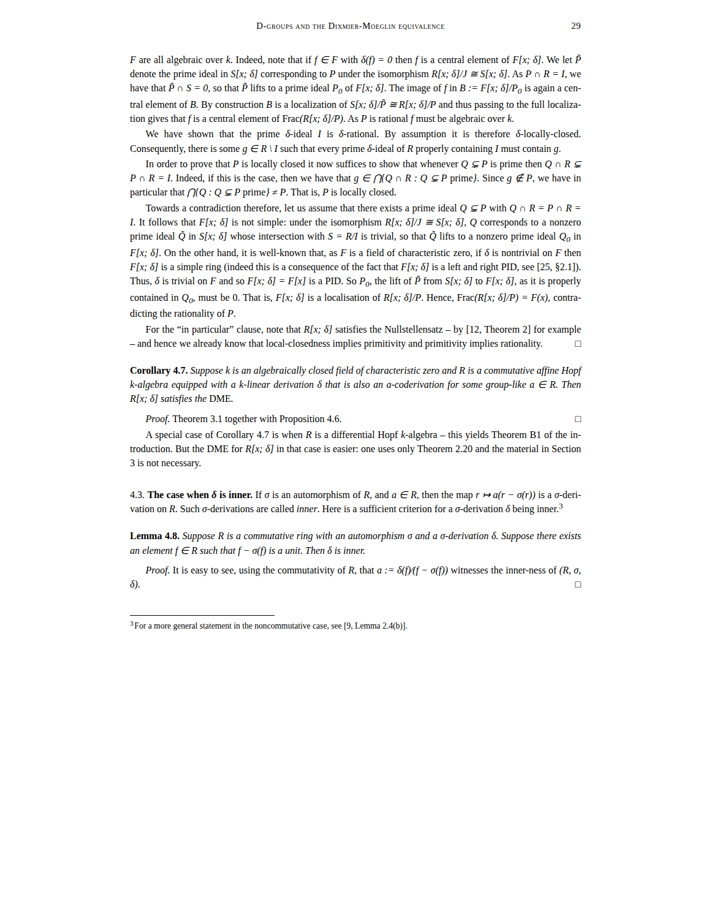D-groups and the Dixmier-Moeglin equivalence 29
F are all algebraic over k. Indeed, note that if f ∈ F with δ(f) = 0 then f is a central element of F[x; δ]. We let P̃ denote the prime ideal in S[x; δ] corresponding to P under the isomorphism R[x; δ]/J ≅ S[x; δ]. As P ∩ R = I, we have that P̃ ∩ S = 0, so that P̃ lifts to a prime ideal P0 of F[x; δ]. The image of f in B := F[x; δ]/P0 is again a central element of B. By construction B is a localization of S[x; δ]/P̃ ≅ R[x; δ]/P and thus passing to the full localization gives that f is a central element of Frac(R[x; δ]/P). As P is rational f must be algebraic over k.
We have shown that the prime δ-ideal I is δ-rational. By assumption it is therefore δ-locally-closed. Consequently, there is some g ∈ R \ I such that every prime δ-ideal of R properly containing I must contain g.
In order to prove that P is locally closed it now suffices to show that whenever Q ⊊ P is prime then Q ∩ R ⊊ P ∩ R = I. Indeed, if this is the case, then we have that g ∈ ⋂{Q ∩ R : Q ⊊ P prime}. Since g ∉ P, we have in particular that ⋂{Q : Q ⊊ P prime} ≠ P. That is, P is locally closed.
Towards a contradiction therefore, let us assume that there exists a prime ideal Q ⊊ P with Q ∩ R = P ∩ R = I. It follows that F[x; δ] is not simple: under the isomorphism R[x; δ]/J ≅ S[x; δ], Q corresponds to a nonzero prime ideal Q̃ in S[x; δ] whose intersection with S = R/I is trivial, so that Q̃ lifts to a nonzero prime ideal Q0 in F[x; δ]. On the other hand, it is well-known that, as F is a field of characteristic zero, if δ is nontrivial on F then F[x; δ] is a simple ring (indeed this is a consequence of the fact that F[x; δ] is a left and right PID, see [25, §2.1]). Thus, δ is trivial on F and so F[x; δ] = F[x] is a PID. So P0, the lift of P̃ from S[x; δ] to F[x; δ], as it is properly contained in Q0, must be 0. That is, F[x; δ] is a localisation of R[x; δ]/P. Hence, Frac(R[x; δ]/P) = F(x), contradicting the rationality of P.
For the “in particular” clause, note that R[x; δ] satisfies the Nullstellensatz – by [12, Theorem 2] for example – and hence we already know that local-closedness implies primitivity and primitivity implies rationality. □
Corollary 4.7. Suppose k is an algebraically closed field of characteristic zero and R is a commutative affine Hopf k-algebra equipped with a k-linear derivation δ that is also an a-coderivation for some group-like a ∈ R. Then R[x; δ] satisfies the DME.
Proof. Theorem 3.1 together with Proposition 4.6. □
A special case of Corollary 4.7 is when R is a differential Hopf k-algebra – this yields Theorem B1 of the introduction. But the DME for R[x; δ] in that case is easier: one uses only Theorem 2.20 and the material in Section 3 is not necessary.
4.3. The case when δ is inner. If σ is an automorphism of R, and a ∈ R, then the map r ↦ a(r − σ(r)) is a σ-derivation on R. Such σ-derivations are called inner. Here is a sufficient criterion for a σ-derivation δ being inner.3
Lemma 4.8. Suppose R is a commutative ring with an automorphism σ and a σ-derivation δ. Suppose there exists an element f ∈ R such that f − σ(f) is a unit. Then δ is inner.
Proof. It is easy to see, using the commutativity of R, that a := δ(f)⁄(f − σ(f)) witnesses the inner-ness of (R, σ, δ). □
3For a more general statement in the noncommutative case, see [9, Lemma 2.4(b)].